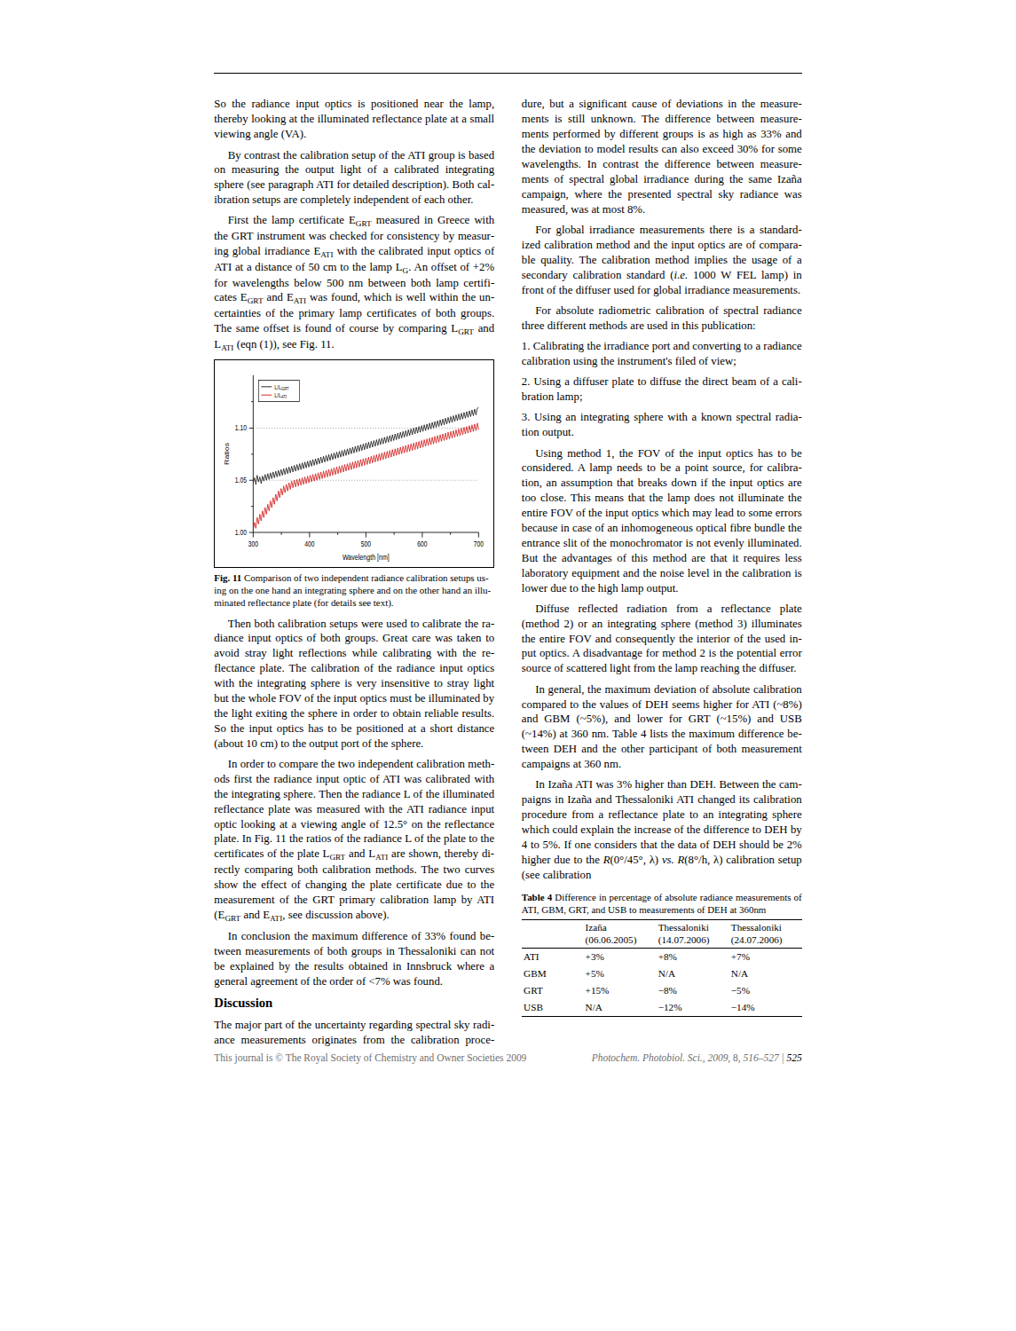So the radiance input optics is positioned near the lamp, thereby looking at the illuminated reflectance plate at a small viewing angle (VA).
By contrast the calibration setup of the ATI group is based on measuring the output light of a calibrated integrating sphere (see paragraph ATI for detailed description). Both calibration setups are completely independent of each other.
First the lamp certificate EGRT measured in Greece with the GRT instrument was checked for consistency by measuring global irradiance EATI with the calibrated input optics of ATI at a distance of 50 cm to the lamp LG. An offset of +2% for wavelengths below 500 nm between both lamp certificates EGRT and EATI was found, which is well within the uncertainties of the primary lamp certificates of both groups. The same offset is found of course by comparing LGRT and LATI (eqn (1)), see Fig. 11.
1.00 1.05 1.10 300 400 500 600 700 Wavelength [nm] Ratios L/LGRT L/LATI
Fig. 11 Comparison of two independent radiance calibration setups using on the one hand an integrating sphere and on the other hand an illuminated reflectance plate (for details see text).
Then both calibration setups were used to calibrate the radiance input optics of both groups. Great care was taken to avoid stray light reflections while calibrating with the reflectance plate. The calibration of the radiance input optics with the integrating sphere is very insensitive to stray light but the whole FOV of the input optics must be illuminated by the light exiting the sphere in order to obtain reliable results. So the input optics has to be positioned at a short distance (about 10 cm) to the output port of the sphere.
In order to compare the two independent calibration methods first the radiance input optic of ATI was calibrated with the integrating sphere. Then the radiance L of the illuminated reflectance plate was measured with the ATI radiance input optic looking at a viewing angle of 12.5° on the reflectance plate. In Fig. 11 the ratios of the radiance L of the plate to the certificates of the plate LGRT and LATI are shown, thereby directly comparing both calibration methods. The two curves show the effect of changing the plate certificate due to the measurement of the GRT primary calibration lamp by ATI (EGRT and EATI, see discussion above).
In conclusion the maximum difference of 33% found between measurements of both groups in Thessaloniki can not be explained by the results obtained in Innsbruck where a general agreement of the order of <7% was found.
Discussion
The major part of the uncertainty regarding spectral sky radiance measurements originates from the calibration procedure, but a significant cause of deviations in the measurements is still unknown. The difference between measurements performed by different groups is as high as 33% and the deviation to model results can also exceed 30% for some wavelengths. In contrast the difference between measurements of spectral global irradiance during the same Izaña campaign, where the presented spectral sky radiance was measured, was at most 8%.
For global irradiance measurements there is a standardized calibration method and the input optics are of comparable quality. The calibration method implies the usage of a secondary calibration standard (i.e. 1000 W FEL lamp) in front of the diffuser used for global irradiance measurements.
For absolute radiometric calibration of spectral radiance three different methods are used in this publication:
1. Calibrating the irradiance port and converting to a radiance calibration using the instrument's filed of view;
2. Using a diffuser plate to diffuse the direct beam of a calibration lamp;
3. Using an integrating sphere with a known spectral radiation output.
Using method 1, the FOV of the input optics has to be considered. A lamp needs to be a point source, for calibration, an assumption that breaks down if the input optics are too close. This means that the lamp does not illuminate the entire FOV of the input optics which may lead to some errors because in case of an inhomogeneous optical fibre bundle the entrance slit of the monochromator is not evenly illuminated. But the advantages of this method are that it requires less laboratory equipment and the noise level in the calibration is lower due to the high lamp output.
Diffuse reflected radiation from a reflectance plate (method 2) or an integrating sphere (method 3) illuminates the entire FOV and consequently the interior of the used input optics. A disadvantage for method 2 is the potential error source of scattered light from the lamp reaching the diffuser.
In general, the maximum deviation of absolute calibration compared to the values of DEH seems higher for ATI (~8%) and GBM (~5%), and lower for GRT (~15%) and USB (~14%) at 360 nm. Table 4 lists the maximum difference between DEH and the other participant of both measurement campaigns at 360 nm.
In Izaña ATI was 3% higher than DEH. Between the campaigns in Izaña and Thessaloniki ATI changed its calibration procedure from a reflectance plate to an integrating sphere which could explain the increase of the difference to DEH by 4 to 5%. If one considers that the data of DEH should be 2% higher due to the R(0°/45°, λ) vs. R(8°/h, λ) calibration setup (see calibration
Table 4 Difference in percentage of absolute radiance measurements of ATI, GBM, GRT, and USB to measurements of DEH at 360nm
| | Izaña (06.06.2005) | Thessaloniki (14.07.2006) | Thessaloniki (24.07.2006) |
| --- | --- | --- | --- |
| ATI | +3% | +8% | +7% |
| GBM | +5% | N/A | N/A |
| GRT | +15% | −8% | −5% |
| USB | N/A | −12% | −14% |
This journal is © The Royal Society of Chemistry and Owner Societies 2009
Photochem. Photobiol. Sci., 2009, 8, 516–527 | 525